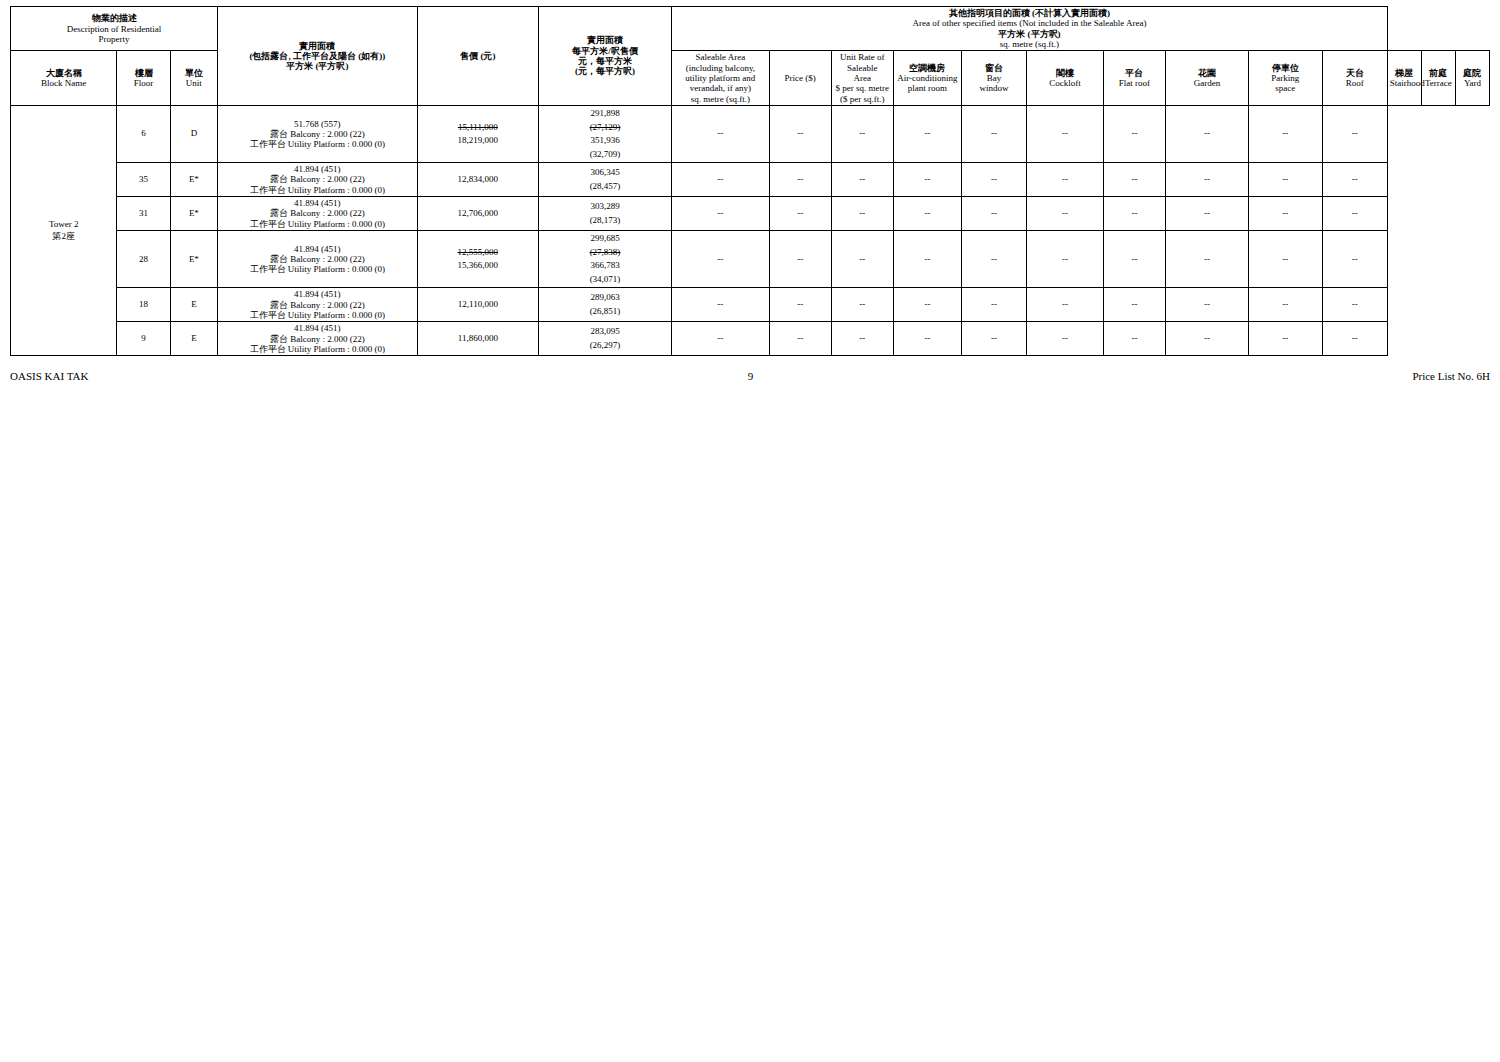| 物業的描述 Description of Residential Property | 實用面積 (包括露台, 工作平台及陽台 (如有)) 平方米 (平方呎) | 售價 (元) | 實用面積 每平方米/呎售價 元，每平方米 (元，每平方呎) | 其他指明項目的面積 (不計算入實用面積) Area of other specified items (Not included in the Saleable Area) 平方米 (平方呎) sq. metre (sq.ft.) |
| --- | --- | --- | --- | --- |
| 大廈名稱 Block Name | 樓層 Floor | 單位 Unit | Saleable Area (including balcony, utility platform and verandah, if any) sq. metre (sq.ft.) | Price ($) | Unit Rate of Saleable Area $ per sq. metre ($ per sq.ft.) | 空調機房 Air-conditioning plant room | 窗台 Bay window | 閣樓 Cockloft | 平台 Flat roof | 花園 Garden | 停車位 Parking space | 天台 Roof | 梯屋 Stairhood | 前庭 Terrace | 庭院 Yard |
| Tower 2 第2座 | 6 | D | 51.768 (557) 露台 Balcony : 2.000 (22) 工作平台 Utility Platform : 0.000 (0) | 15,111,000 18,219,000 | 291,898 (27,129) 351,936 (32,709) | -- | -- | -- | -- | -- | -- | -- | -- | -- | -- |
| 35 | E* | 41.894 (451) 露台 Balcony : 2.000 (22) 工作平台 Utility Platform : 0.000 (0) | 12,834,000 | 306,345 (28,457) | -- | -- | -- | -- | -- | -- | -- | -- | -- | -- |
| 31 | E* | 41.894 (451) 露台 Balcony : 2.000 (22) 工作平台 Utility Platform : 0.000 (0) | 12,706,000 | 303,289 (28,173) | -- | -- | -- | -- | -- | -- | -- | -- | -- | -- |
| 28 | E* | 41.894 (451) 露台 Balcony : 2.000 (22) 工作平台 Utility Platform : 0.000 (0) | 12,555,000 15,366,000 | 299,685 (27,838) 366,783 (34,071) | -- | -- | -- | -- | -- | -- | -- | -- | -- | -- |
| 18 | E | 41.894 (451) 露台 Balcony : 2.000 (22) 工作平台 Utility Platform : 0.000 (0) | 12,110,000 | 289,063 (26,851) | -- | -- | -- | -- | -- | -- | -- | -- | -- | -- |
| 9 | E | 41.894 (451) 露台 Balcony : 2.000 (22) 工作平台 Utility Platform : 0.000 (0) | 11,860,000 | 283,095 (26,297) | -- | -- | -- | -- | -- | -- | -- | -- | -- | -- |
OASIS KAI TAK
9
Price List No. 6H